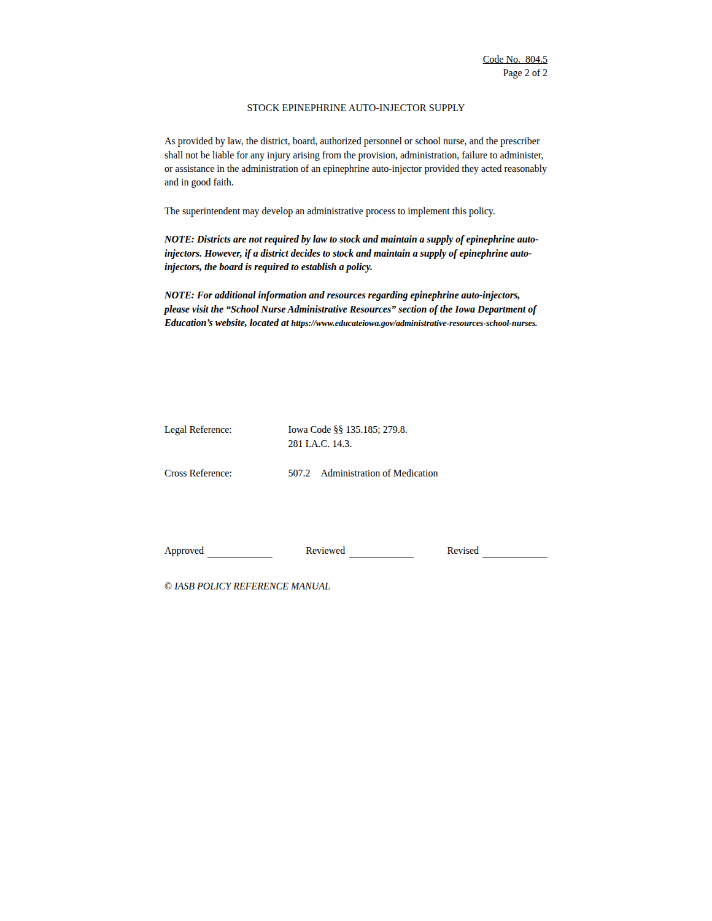Code No. 804.5
Page 2 of 2
Stock Epinephrine Auto-Injector Supply
As provided by law, the district, board, authorized personnel or school nurse, and the prescriber shall not be liable for any injury arising from the provision, administration, failure to administer, or assistance in the administration of an epinephrine auto-injector provided they acted reasonably and in good faith.
The superintendent may develop an administrative process to implement this policy.
NOTE: Districts are not required by law to stock and maintain a supply of epinephrine auto-injectors. However, if a district decides to stock and maintain a supply of epinephrine auto-injectors, the board is required to establish a policy.
NOTE: For additional information and resources regarding epinephrine auto-injectors, please visit the “School Nurse Administrative Resources” section of the Iowa Department of Education’s website, located at https://www.educateiowa.gov/administrative-resources-school-nurses.
| Legal Reference: | Iowa Code §§ 135.185; 279.8. |
| | 281 I.A.C. 14.3. |
| Cross Reference: | 507.2 Administration of Medication |
Approved
Reviewed
Revised
© IASB POLICY REFERENCE MANUAL